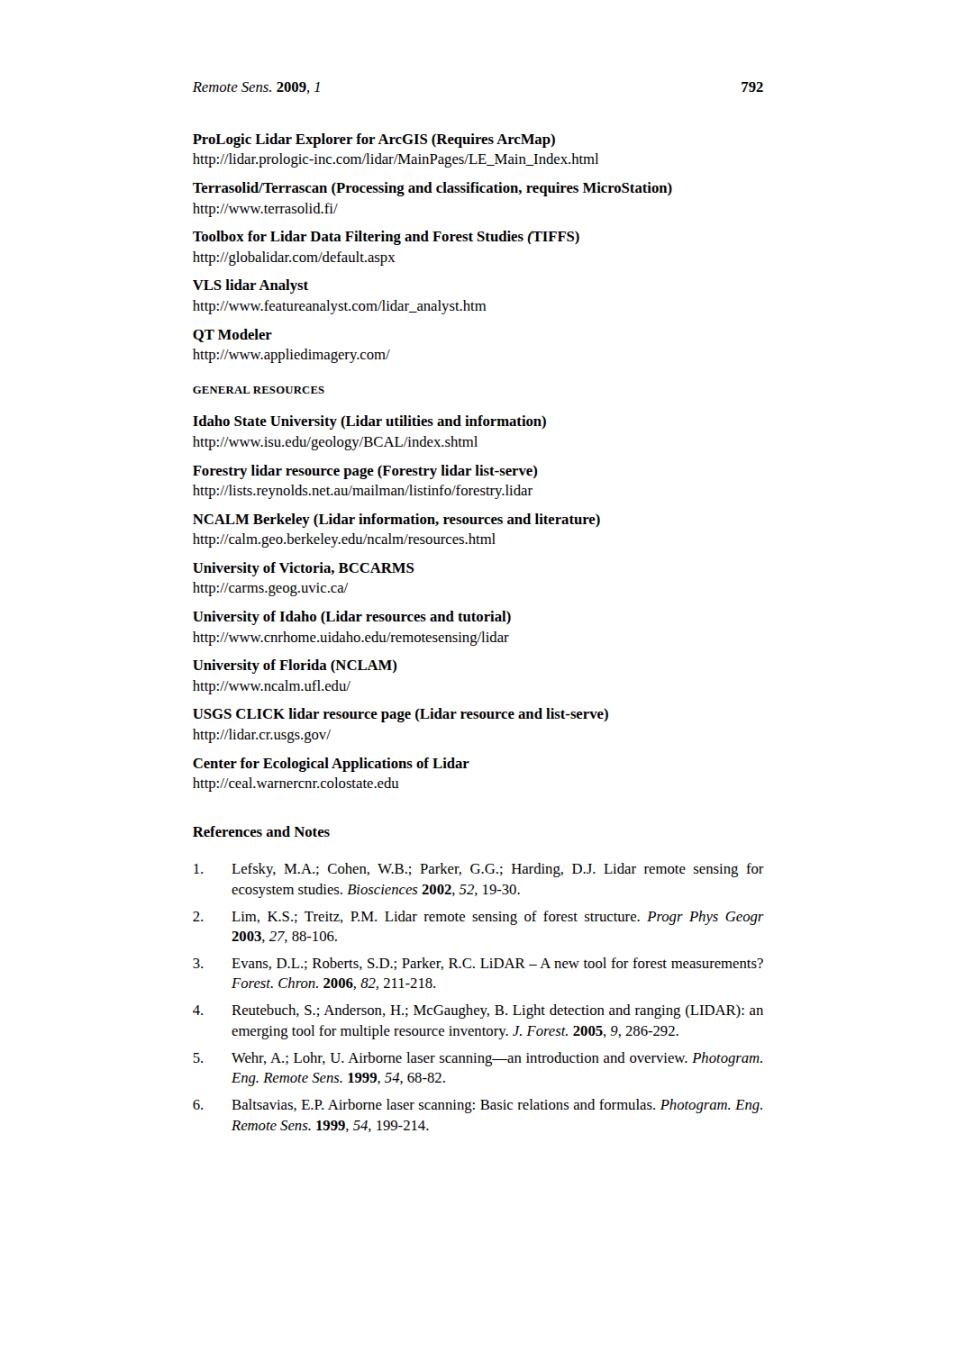Remote Sens. 2009, 1
792
ProLogic Lidar Explorer for ArcGIS (Requires ArcMap) http://lidar.prologic-inc.com/lidar/MainPages/LE_Main_Index.html
Terrasolid/Terrascan (Processing and classification, requires MicroStation) http://www.terrasolid.fi/
Toolbox for Lidar Data Filtering and Forest Studies (TIFFS) http://globalidar.com/default.aspx
VLS lidar Analyst http://www.featureanalyst.com/lidar_analyst.htm
QT Modeler http://www.appliedimagery.com/
GENERAL RESOURCES
Idaho State University (Lidar utilities and information) http://www.isu.edu/geology/BCAL/index.shtml
Forestry lidar resource page (Forestry lidar list-serve) http://lists.reynolds.net.au/mailman/listinfo/forestry.lidar
NCALM Berkeley (Lidar information, resources and literature) http://calm.geo.berkeley.edu/ncalm/resources.html
University of Victoria, BCCARMS http://carms.geog.uvic.ca/
University of Idaho (Lidar resources and tutorial) http://www.cnrhome.uidaho.edu/remotesensing/lidar
University of Florida (NCLAM) http://www.ncalm.ufl.edu/
USGS CLICK lidar resource page (Lidar resource and list-serve) http://lidar.cr.usgs.gov/
Center for Ecological Applications of Lidar http://ceal.warnercnr.colostate.edu
References and Notes
1. Lefsky, M.A.; Cohen, W.B.; Parker, G.G.; Harding, D.J. Lidar remote sensing for ecosystem studies. Biosciences 2002, 52, 19-30.
2. Lim, K.S.; Treitz, P.M. Lidar remote sensing of forest structure. Progr Phys Geogr 2003, 27, 88-106.
3. Evans, D.L.; Roberts, S.D.; Parker, R.C. LiDAR – A new tool for forest measurements? Forest. Chron. 2006, 82, 211-218.
4. Reutebuch, S.; Anderson, H.; McGaughey, B. Light detection and ranging (LIDAR): an emerging tool for multiple resource inventory. J. Forest. 2005, 9, 286-292.
5. Wehr, A.; Lohr, U. Airborne laser scanning—an introduction and overview. Photogram. Eng. Remote Sens. 1999, 54, 68-82.
6. Baltsavias, E.P. Airborne laser scanning: Basic relations and formulas. Photogram. Eng. Remote Sens. 1999, 54, 199-214.